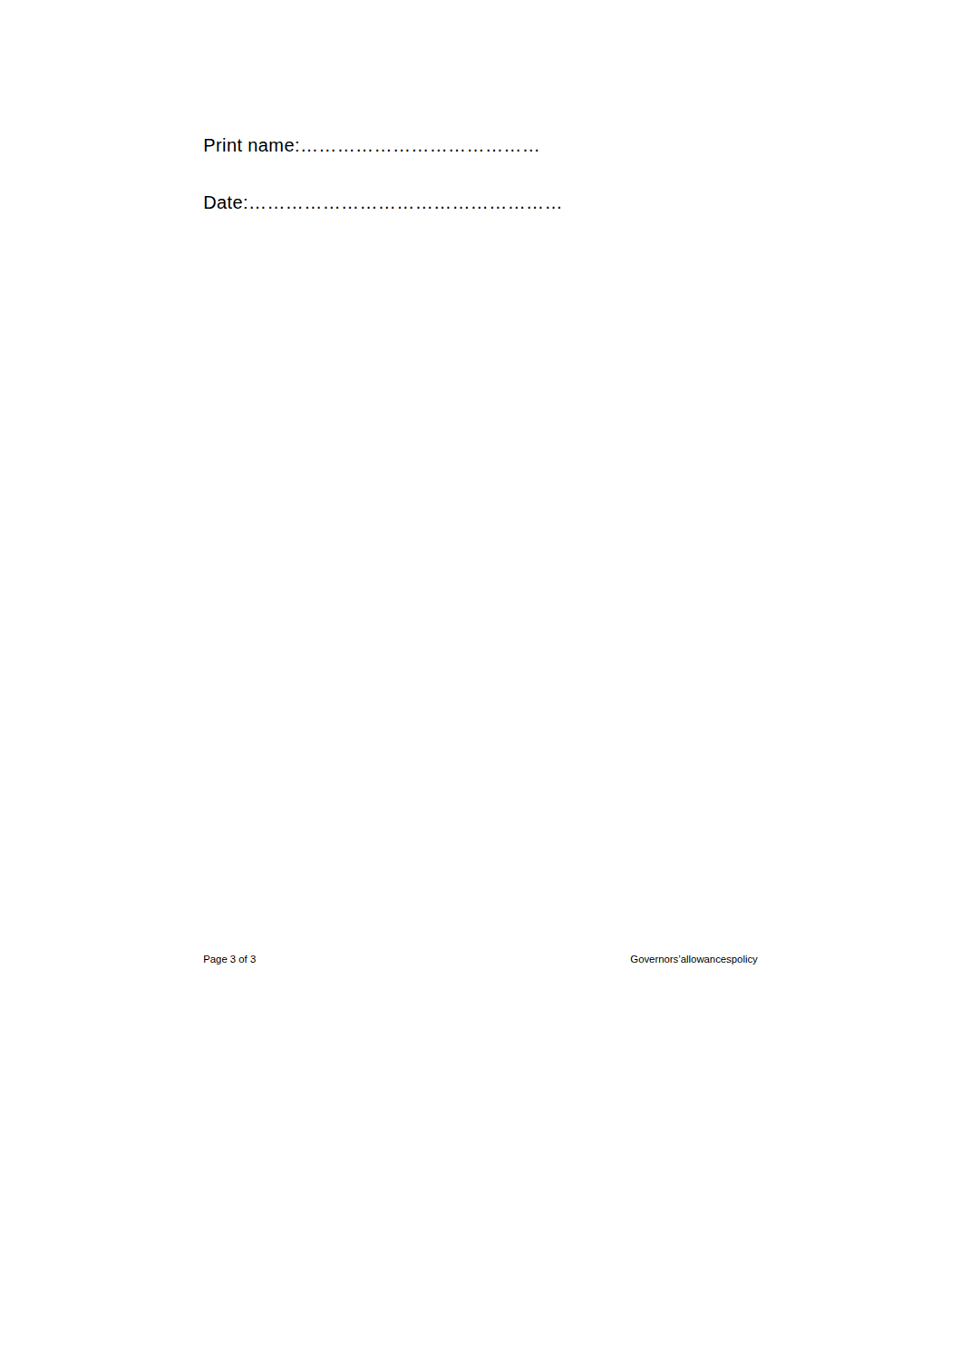Print name:…………………………………
Date:……………………………………………
Page 3 of 3
Governors’allowancespolicy